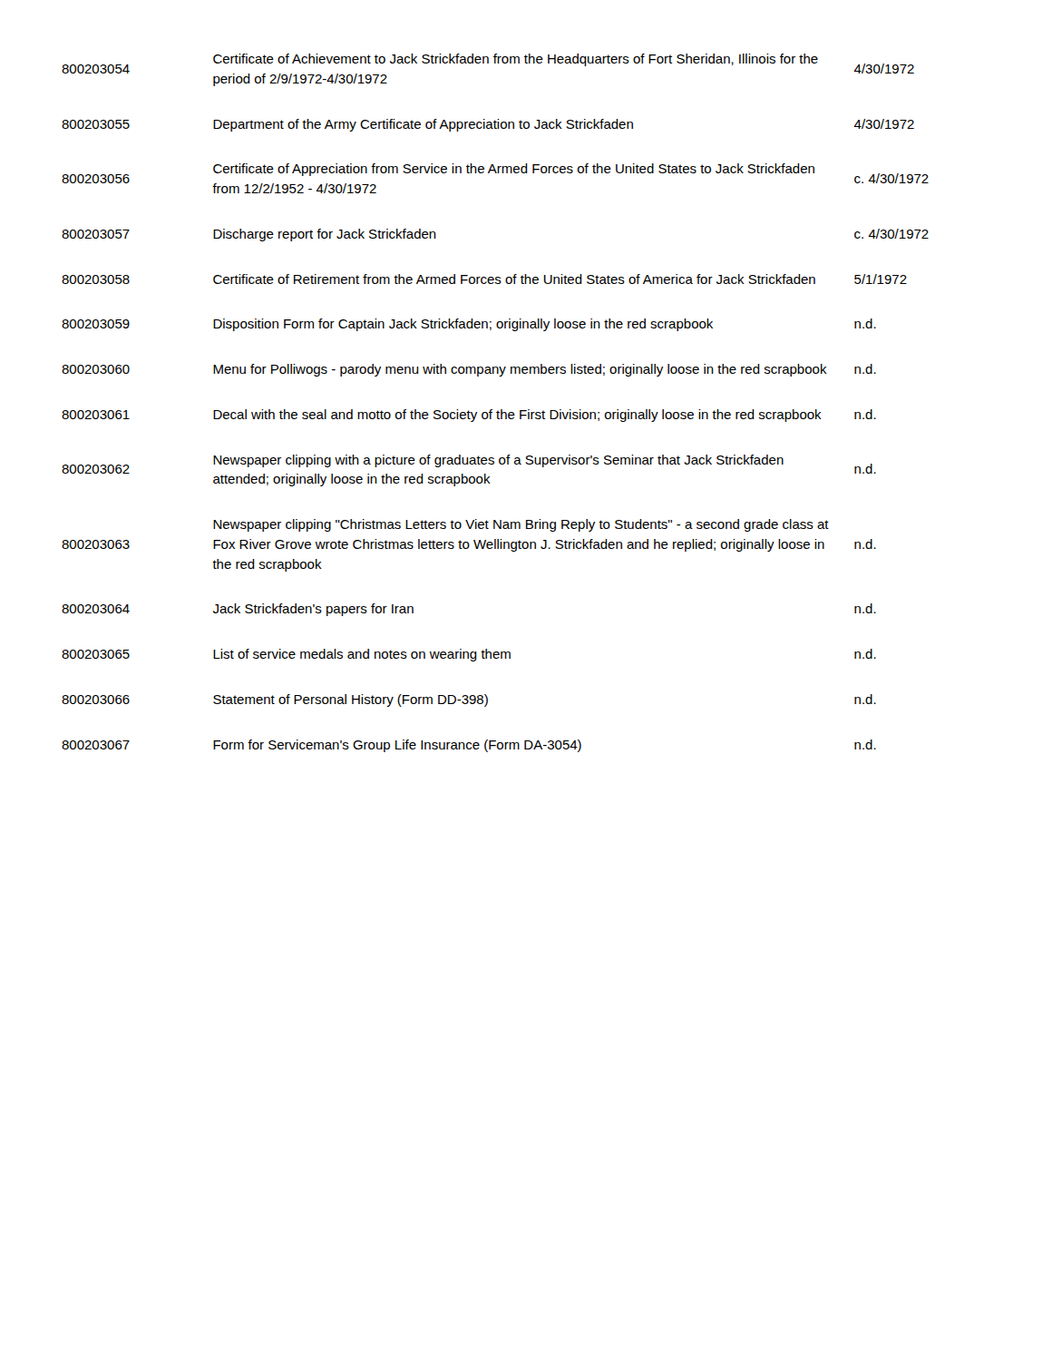| 800203054 | Certificate of Achievement to Jack Strickfaden from the Headquarters of Fort Sheridan, Illinois for the period of 2/9/1972-4/30/1972 | 4/30/1972 |
| 800203055 | Department of the Army Certificate of Appreciation to Jack Strickfaden | 4/30/1972 |
| 800203056 | Certificate of Appreciation from Service in the Armed Forces of the United States to Jack Strickfaden from 12/2/1952 - 4/30/1972 | c. 4/30/1972 |
| 800203057 | Discharge report for Jack Strickfaden | c. 4/30/1972 |
| 800203058 | Certificate of Retirement from the Armed Forces of the United States of America for Jack Strickfaden | 5/1/1972 |
| 800203059 | Disposition Form for Captain Jack Strickfaden; originally loose in the red scrapbook | n.d. |
| 800203060 | Menu for Polliwogs - parody menu with company members listed; originally loose in the red scrapbook | n.d. |
| 800203061 | Decal with the seal and motto of the Society of the First Division; originally loose in the red scrapbook | n.d. |
| 800203062 | Newspaper clipping with a picture of graduates of a Supervisor's Seminar that Jack Strickfaden attended; originally loose in the red scrapbook | n.d. |
| 800203063 | Newspaper clipping "Christmas Letters to Viet Nam Bring Reply to Students" - a second grade class at Fox River Grove wrote Christmas letters to Wellington J. Strickfaden and he replied; originally loose in the red scrapbook | n.d. |
| 800203064 | Jack Strickfaden's papers for Iran | n.d. |
| 800203065 | List of service medals and notes on wearing them | n.d. |
| 800203066 | Statement of Personal History (Form DD-398) | n.d. |
| 800203067 | Form for Serviceman's Group Life Insurance (Form DA-3054) | n.d. |